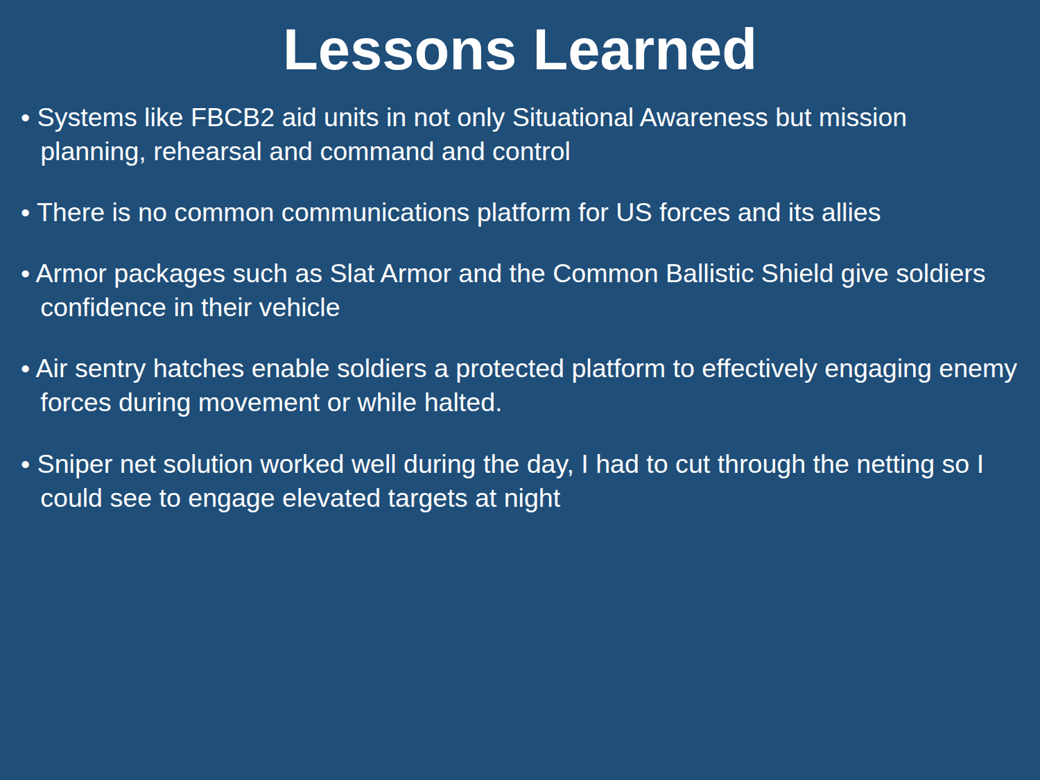Lessons Learned
• Systems like FBCB2 aid units in not only Situational Awareness but mission planning, rehearsal and command and control
• There is no common communications platform for US forces and its allies
• Armor packages such as Slat Armor and the Common Ballistic Shield give soldiers confidence in their vehicle
• Air sentry hatches enable soldiers a protected platform to effectively engaging enemy forces during movement or while halted.
• Sniper net solution worked well during the day, I had to cut through the netting so I could see to engage elevated targets at night